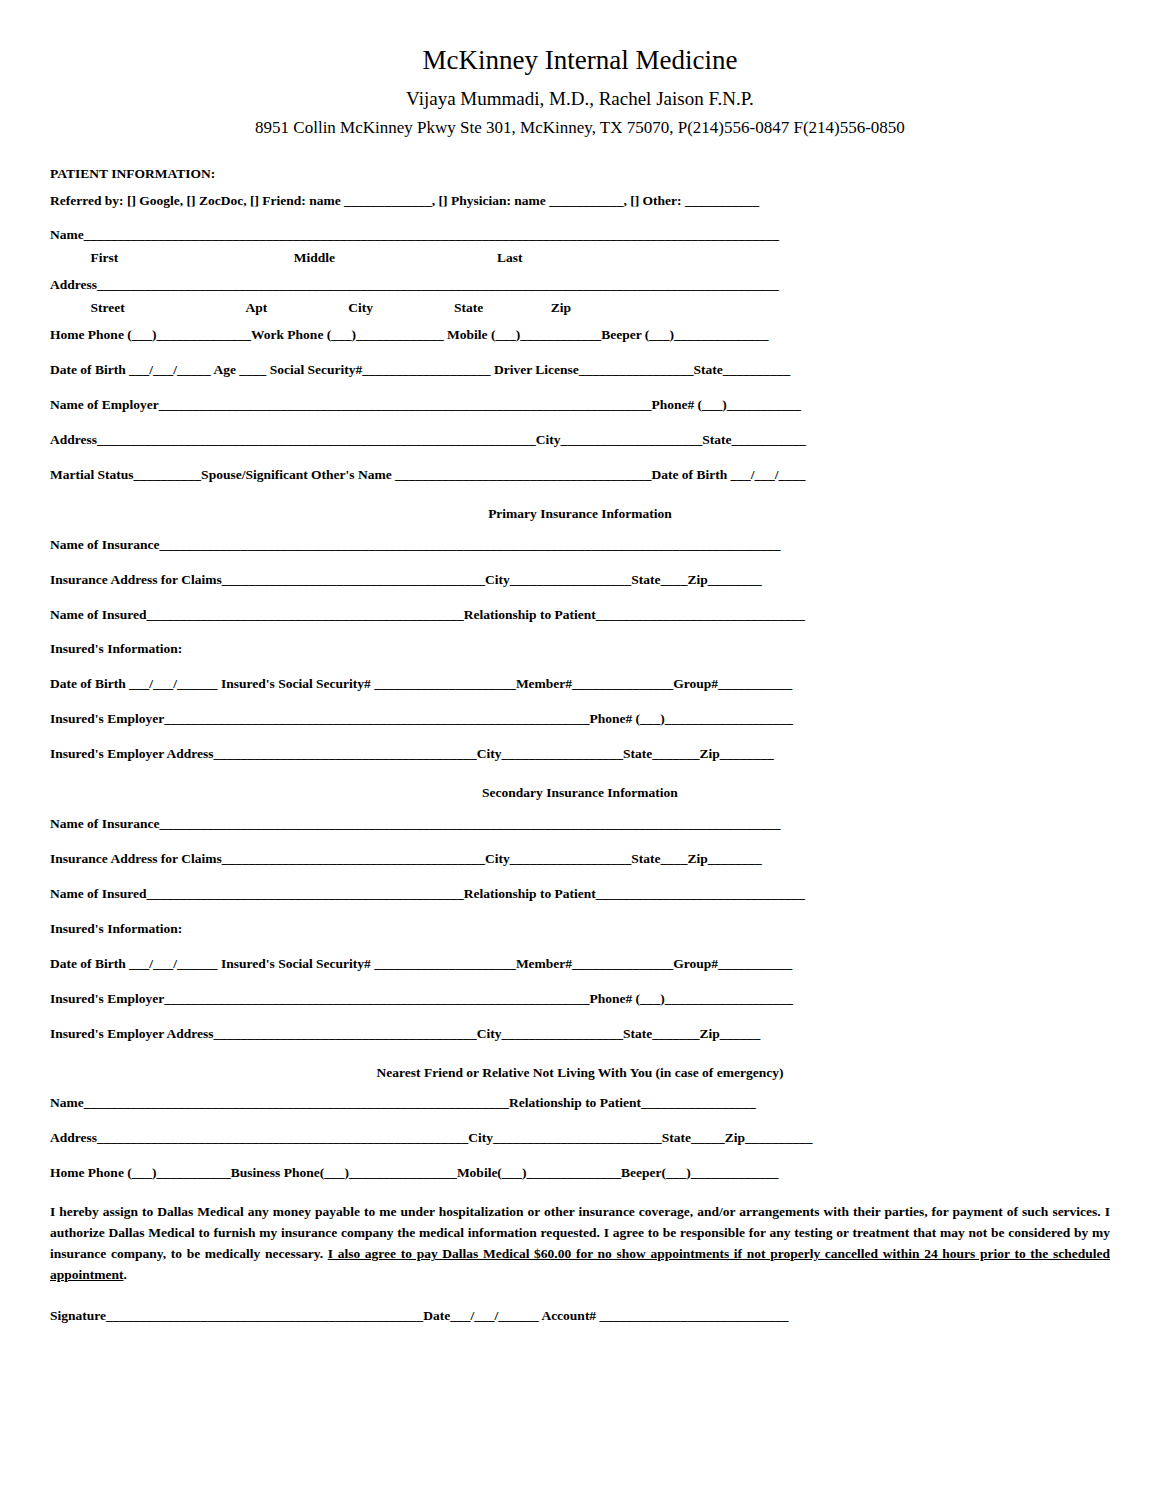McKinney Internal Medicine
Vijaya Mummadi, M.D., Rachel Jaison F.N.P.
8951 Collin McKinney Pkwy Ste 301, McKinney, TX 75070, P(214)556-0847 F(214)556-0850
PATIENT INFORMATION:
Referred by: [] Google, [] ZocDoc, [] Friend: name _____________, [] Physician: name ___________, [] Other: ___________
Name_______________________________________________________________________________________________________
First Middle Last
Address_____________________________________________________________________________________________________
Street Apt City State Zip
Home Phone (___)______________Work Phone (___)_____________ Mobile (___)____________Beeper (___)______________
Date of Birth ___/___/_____ Age ____ Social Security#___________________ Driver License_________________State__________
Name of Employer_________________________________________________________________________Phone# (___)___________
Address_________________________________________________________________City_____________________State___________
Martial Status__________Spouse/Significant Other's Name ______________________________________Date of Birth ___/___/____
Primary Insurance Information
Name of Insurance____________________________________________________________________________________________
Insurance Address for Claims_______________________________________City__________________State____Zip________
Name of Insured_______________________________________________Relationship to Patient_______________________________
Insured's Information:
Date of Birth ___/___/______ Insured's Social Security# _____________________Member#_______________Group#___________
Insured's Employer_______________________________________________________________Phone# (___)___________________
Insured's Employer Address_______________________________________City__________________State_______Zip________
Secondary Insurance Information
Name of Insurance____________________________________________________________________________________________
Insurance Address for Claims_______________________________________City__________________State____Zip________
Name of Insured_______________________________________________Relationship to Patient_______________________________
Insured's Information:
Date of Birth ___/___/______ Insured's Social Security# _____________________Member#_______________Group#___________
Insured's Employer_______________________________________________________________Phone# (___)___________________
Insured's Employer Address_______________________________________City__________________State_______Zip______
Nearest Friend or Relative Not Living With You (in case of emergency)
Name_______________________________________________________________Relationship to Patient_________________
Address_______________________________________________________City_________________________State_____Zip__________
Home Phone (___)___________Business Phone(___)________________Mobile(___)______________Beeper(___)_____________
I hereby assign to Dallas Medical any money payable to me under hospitalization or other insurance coverage, and/or arrangements with their parties, for payment of such services. I authorize Dallas Medical to furnish my insurance company the medical information requested. I agree to be responsible for any testing or treatment that may not be considered by my insurance company, to be medically necessary. I also agree to pay Dallas Medical $60.00 for no show appointments if not properly cancelled within 24 hours prior to the scheduled appointment.
Signature_______________________________________________Date___/___/______ Account# ____________________________